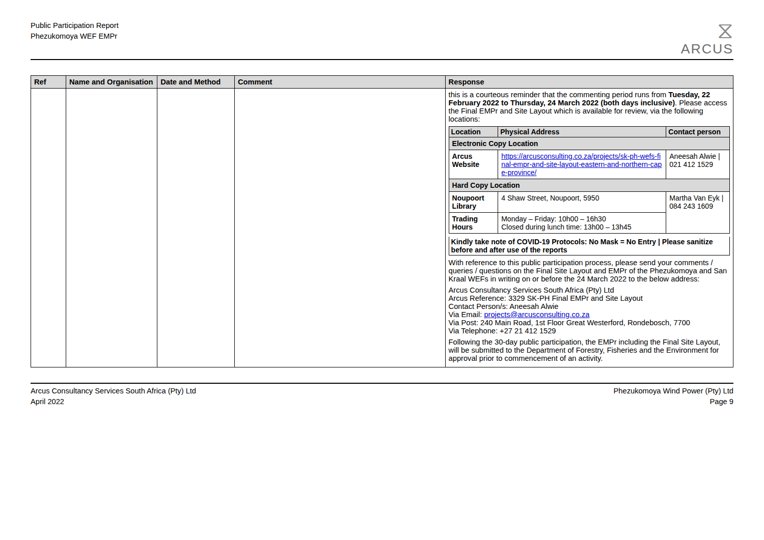Public Participation Report
Phezukomoya WEF EMPr
⧖
ARCUS
| Ref | Name and Organisation | Date and Method | Comment | Response |
| --- | --- | --- | --- | --- |
| | | | | this is a courteous reminder that the commenting period runs from Tuesday, 22 February 2022 to Thursday, 24 March 2022 (both days inclusive) . Please access the Final EMPr and Site Layout which is available for review, via the following locations: / Location / Physical Address / Contact person / / --- / --- / --- / / Electronic Copy Location / / Arcus Website / https://arcusconsulting.co.za/projects/sk-ph-wefs-final-empr-and-site-layout-eastern-and-northern-cape-province/ / Aneesah Alwie / 021 412 1529 / / Hard Copy Location / / Noupoort Library / 4 Shaw Street, Noupoort, 5950 / Martha Van Eyk / 084 243 1609 / / Trading Hours / Monday – Friday: 10h00 – 16h30 Closed during lunch time: 13h00 – 13h45 / Kindly take note of COVID-19 Protocols: No Mask = No Entry / Please sanitize before and after use of the reports With reference to this public participation process, please send your comments / queries / questions on the Final Site Layout and EMPr of the Phezukomoya and San Kraal WEFs in writing on or before the 24 March 2022 to the below address: Arcus Consultancy Services South Africa (Pty) Ltd Arcus Reference: 3329 SK-PH Final EMPr and Site Layout Contact Person/s: Aneesah Alwie Via Email: projects@arcusconsulting.co.za Via Post: 240 Main Road, 1st Floor Great Westerford, Rondebosch, 7700 Via Telephone: +27 21 412 1529 Following the 30-day public participation, the EMPr including the Final Site Layout, will be submitted to the Department of Forestry, Fisheries and the Environment for approval prior to commencement of an activity. |
Arcus Consultancy Services South Africa (Pty) Ltd
April 2022
Phezukomoya Wind Power (Pty) Ltd
Page 9